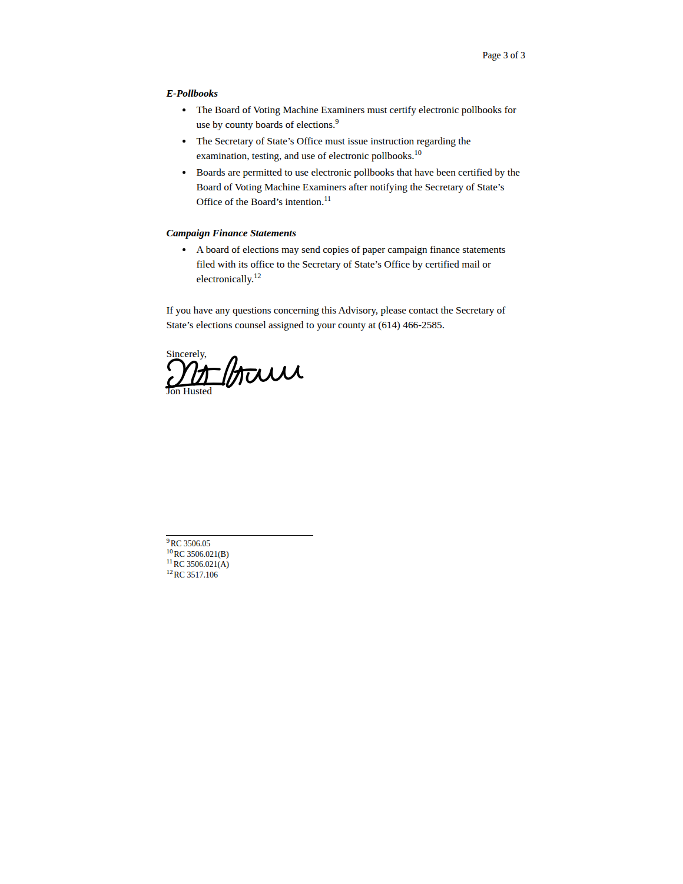Page 3 of 3
E-Pollbooks
The Board of Voting Machine Examiners must certify electronic pollbooks for use by county boards of elections.9
The Secretary of State’s Office must issue instruction regarding the examination, testing, and use of electronic pollbooks.10
Boards are permitted to use electronic pollbooks that have been certified by the Board of Voting Machine Examiners after notifying the Secretary of State’s Office of the Board’s intention.11
Campaign Finance Statements
A board of elections may send copies of paper campaign finance statements filed with its office to the Secretary of State’s Office by certified mail or electronically.12
If you have any questions concerning this Advisory, please contact the Secretary of State’s elections counsel assigned to your county at (614) 466-2585.
Sincerely,
Jon Husted
9RC 3506.05
10RC 3506.021(B)
11RC 3506.021(A)
12RC 3517.106